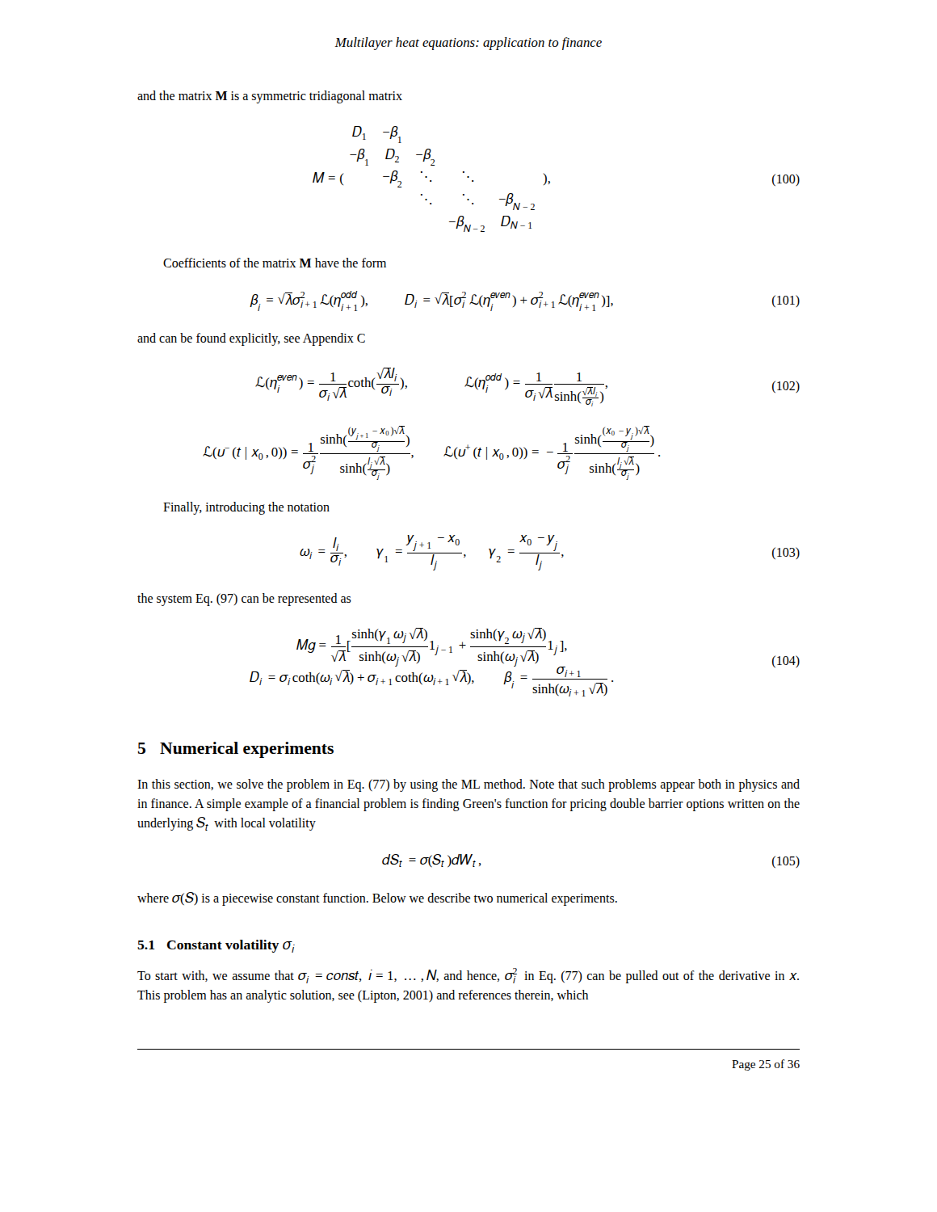Multilayer heat equations: application to finance
and the matrix M is a symmetric tridiagonal matrix
M = ( D1 −β1 −β1 D2 −β2 −β2 ⋱ ⋱ ⋱ ⋱ −βN−2 −βN−2 DN−1 ) ,
(100)
Coefficients of the matrix M have the form
βi = λ σi+12 ℒ (ηi+1odd) , Di = λ [ σi2 ℒ(ηieven) + σi+12 ℒ(ηi+1even) ] ,
(101)
and can be found explicitly, see Appendix C
ℒ(ηieven) = 1σiλ coth (λliσi) , ℒ(ηiodd) = 1σiλ 1 sinh(λliσi) ,
(102)
ℒ(υ−(t|x0,0)) = 1σj2 sinh((yj+1−x0)λσj) sinh(ljλσj) , ℒ(υ+(t|x0,0)) = − 1σj2 sinh((x0−yj)λσj) sinh(ljλσj) .
Finally, introducing the notation
ωi = liσi , γ1 = yj+1−x0lj , γ2 = x0−yjlj ,
(103)
the system Eq. (97) can be represented as
Mg = 1λ [ sinh(γ1ωjλ) sinh(ωjλ) 1j−1 + sinh(γ2ωjλ) sinh(ωjλ) 1j ] , Di = σi coth (ωiλ) + σi+1 coth (ωi+1λ) , βi = σi+1 sinh(ωi+1λ) .
(104)
5 Numerical experiments
In this section, we solve the problem in Eq. (77) by using the ML method. Note that such problems appear both in physics and in finance. A simple example of a financial problem is finding Green's function for pricing double barrier options written on the underlying St with local volatility
dSt = σ(St) dWt ,
(105)
where σ(S) is a piecewise constant function. Below we describe two numerical experiments.
5.1 Constant volatility σi
To start with, we assume that σi=const,i=1,…,N, and hence, σi2 in Eq. (77) can be pulled out of the derivative in x. This problem has an analytic solution, see (Lipton, 2001) and references therein, which
Page 25 of 36